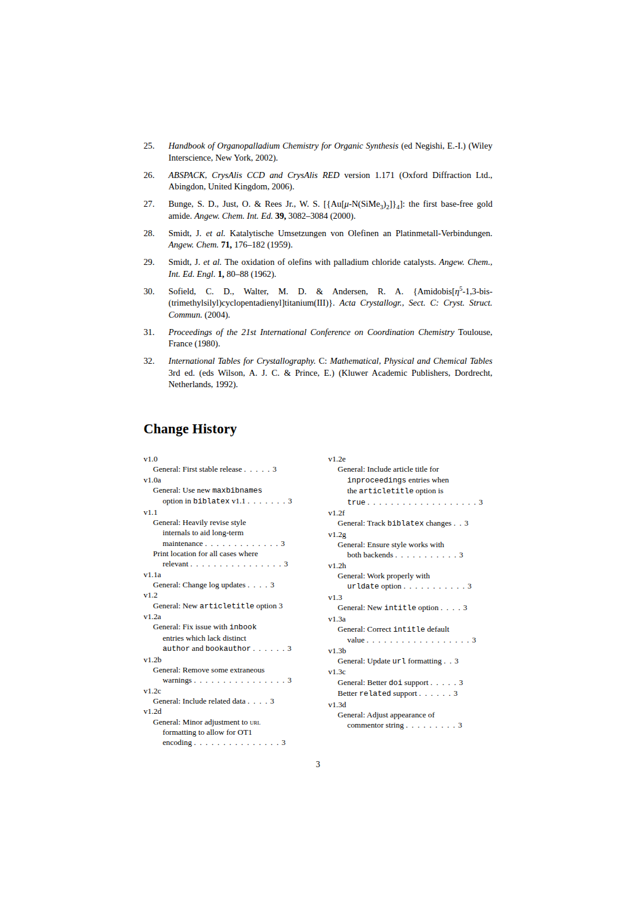25. Handbook of Organopalladium Chemistry for Organic Synthesis (ed Negishi, E.-I.) (Wiley Interscience, New York, 2002).
26. ABSPACK, CrysAlis CCD and CrysAlis RED version 1.171 (Oxford Diffraction Ltd., Abingdon, United Kingdom, 2006).
27. Bunge, S. D., Just, O. & Rees Jr., W. S. [{Au[μ-N(SiMe3)2]}4]: the first base-free gold amide. Angew. Chem. Int. Ed. 39, 3082–3084 (2000).
28. Smidt, J. et al. Katalytische Umsetzungen von Olefinen an Platinmetall-Verbindungen. Angew. Chem. 71, 176–182 (1959).
29. Smidt, J. et al. The oxidation of olefins with palladium chloride catalysts. Angew. Chem., Int. Ed. Engl. 1, 80–88 (1962).
30. Sofield, C. D., Walter, M. D. & Andersen, R. A. {Amidobis[η5-1,3-bis-(trimethylsilyl)cyclopentadienyl]titanium(III)}. Acta Crystallogr., Sect. C: Cryst. Struct. Commun. (2004).
31. Proceedings of the 21st International Conference on Coordination Chemistry Toulouse, France (1980).
32. International Tables for Crystallography. C: Mathematical, Physical and Chemical Tables 3rd ed. (eds Wilson, A. J. C. & Prince, E.) (Kluwer Academic Publishers, Dordrecht, Netherlands, 1992).
Change History
v1.0
General: First stable release . . . . . 3
v1.0a
General: Use new maxbibnames option in biblatex v1.1 . . . . . . . 3
v1.1
General: Heavily revise styleinternals to aid long-term maintenance . . . . . . . . . . . . . 3
Print location for all cases whererelevant . . . . . . . . . . . . . . . . 3
v1.1a
General: Change log updates . . . . 3
v1.2
General: New articletitle option 3
v1.2a
General: Fix issue with inbook entries which lack distinct author and bookauthor . . . . . . 3
v1.2b
General: Remove some extraneouswarnings . . . . . . . . . . . . . . . . 3
v1.2c
General: Include related data . . . . 3
v1.2d
General: Minor adjustment to url formatting to allow for OT1 encoding . . . . . . . . . . . . . . . 3
v1.2e
General: Include article title forinproceedings entries when the articletitle option is true . . . . . . . . . . . . . . . . . . . 3
v1.2f
General: Track biblatex changes . . 3
v1.2g
General: Ensure style works withboth backends . . . . . . . . . . . 3
v1.2h
General: Work properly withurldate option . . . . . . . . . . . 3
v1.3
General: New intitle option . . . . 3
v1.3a
General: Correct intitle defaultvalue . . . . . . . . . . . . . . . . . . 3
v1.3b
General: Update url formatting . . 3
v1.3c
General: Better doi support . . . . . 3
Better related support . . . . . . 3
v1.3d
General: Adjust appearance ofcommentor string . . . . . . . . . 3
3